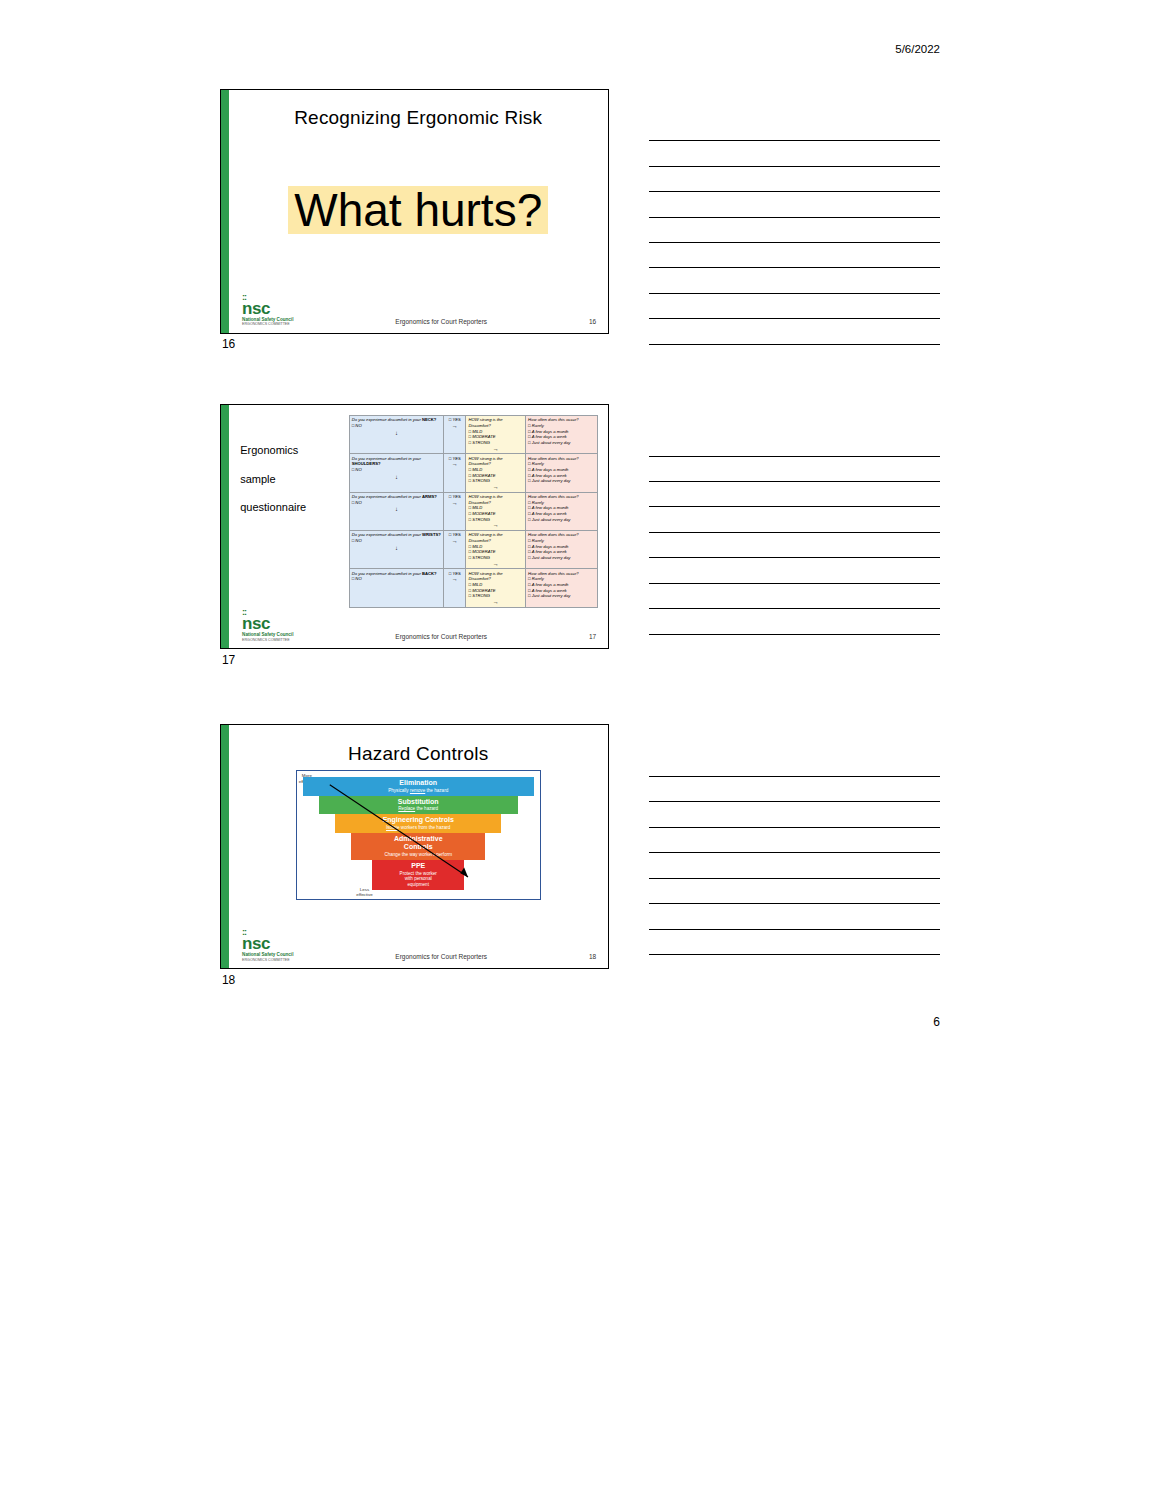5/6/2022
Recognizing Ergonomic Risk
What hurts?
:: nsc National Safety Council ERGONOMICS COMMITTEE
Ergonomics for Court Reporters
16
16
Ergonomics
sample
questionnaire
| Do you experience discomfort in your NECK? □ NO ↓ | □ YES → | HOW strong is the Discomfort? □ MILD □ MODERATE □ STRONG → | How often does this occur? □ Rarely □ A few days a month □ A few days a week □ Just about every day |
| Do you experience discomfort in your SHOULDERS? □ NO ↓ | □ YES → | HOW strong is the Discomfort? □ MILD □ MODERATE □ STRONG → | How often does this occur? □ Rarely □ A few days a month □ A few days a week □ Just about every day |
| Do you experience discomfort in your ARMS? □ NO ↓ | □ YES → | HOW strong is the Discomfort? □ MILD □ MODERATE □ STRONG → | How often does this occur? □ Rarely □ A few days a month □ A few days a week □ Just about every day |
| Do you experience discomfort in your WRISTS? □ NO ↓ | □ YES → | HOW strong is the Discomfort? □ MILD □ MODERATE □ STRONG → | How often does this occur? □ Rarely □ A few days a month □ A few days a week □ Just about every day |
| Do you experience discomfort in your BACK? □ NO | □ YES → | HOW strong is the Discomfort? □ MILD □ MODERATE □ STRONG → | How often does this occur? □ Rarely □ A few days a month □ A few days a week □ Just about every day |
:: nsc National Safety Council ERGONOMICS COMMITTEE
Ergonomics for Court Reporters
17
17
Hazard Controls
More
effective
Elimination Physically remove the hazard
Substitution Replace the hazard
Engineering Controls Isolate workers from the hazard
Administrative
Controls Change the way workers perform
PPE Protect the worker
with personal
equipment
Less
effective
:: nsc National Safety Council ERGONOMICS COMMITTEE
Ergonomics for Court Reporters
18
18
6